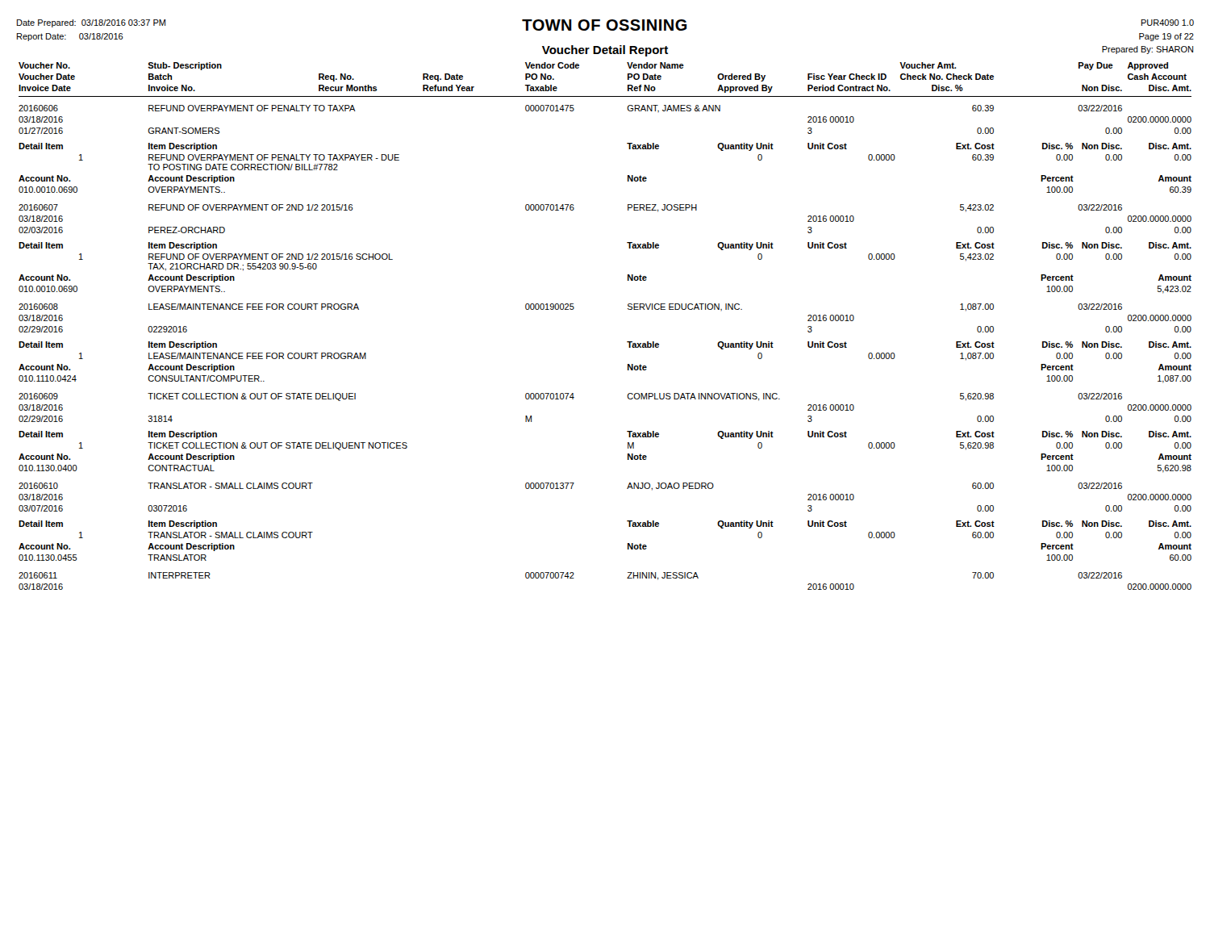| Date Prepared: 03/18/2016 03:37 PM Report Date: 03/18/2016 | TOWN OF OSSINING Voucher Detail Report | PUR4090 1.0 Page 19 of 22 Prepared By: SHARON |
| Voucher No. | Stub- Description | | | Vendor Code | Vendor Name | | | Voucher Amt. | | Pay Due | Approved |
| Voucher Date | Batch | Req. No. | Req. Date | PO No. | PO Date | Ordered By | Fisc Year Check ID | Check No. Check Date | | | Cash Account |
| Invoice Date | Invoice No. | Recur Months | Refund Year | Taxable | Ref No | Approved By | Period Contract No. | Disc. % | | Non Disc. | Disc. Amt. |
| 20160606 | REFUND OVERPAYMENT OF PENALTY TO TAXPA | 0000701475 | GRANT, JAMES & ANN | | 60.39 | | 03/22/2016 | |
| 03/18/2016 | | 2016 00010 | | | | 0200.0000.0000 |
| 01/27/2016 | GRANT-SOMERS | | 3 | 0.00 | | 0.00 | 0.00 |
| Detail Item | Item Description | | Taxable | Quantity Unit | Unit Cost | Ext. Cost | Disc. % | Non Disc. | Disc. Amt. |
| 1 | REFUND OVERPAYMENT OF PENALTY TO TAXPAYER - DUE TO POSTING DATE CORRECTION/ BILL#7782 | | 0 | 0.0000 | 60.39 | 0.00 | 0.00 | 0.00 |
| Account No. | Account Description | | Note | | Percent | | Amount |
| 010.0010.0690 | OVERPAYMENTS.. | | 100.00 | | 60.39 |
| 20160607 | REFUND OF OVERPAYMENT OF 2ND 1/2 2015/16 | 0000701476 | PEREZ, JOSEPH | | 5,423.02 | | 03/22/2016 | |
| 03/18/2016 | | 2016 00010 | | | | 0200.0000.0000 |
| 02/03/2016 | PEREZ-ORCHARD | | 3 | 0.00 | | 0.00 | 0.00 |
| Detail Item | Item Description | | Taxable | Quantity Unit | Unit Cost | Ext. Cost | Disc. % | Non Disc. | Disc. Amt. |
| 1 | REFUND OF OVERPAYMENT OF 2ND 1/2 2015/16 SCHOOL TAX, 21ORCHARD DR.; 554203 90.9-5-60 | | 0 | 0.0000 | 5,423.02 | 0.00 | 0.00 | 0.00 |
| Account No. | Account Description | | Note | | Percent | | Amount |
| 010.0010.0690 | OVERPAYMENTS.. | | 100.00 | | 5,423.02 |
| 20160608 | LEASE/MAINTENANCE FEE FOR COURT PROGRA | 0000190025 | SERVICE EDUCATION, INC. | | 1,087.00 | | 03/22/2016 | |
| 03/18/2016 | | 2016 00010 | | | | 0200.0000.0000 |
| 02/29/2016 | 02292016 | | 3 | 0.00 | | 0.00 | 0.00 |
| Detail Item | Item Description | | Taxable | Quantity Unit | Unit Cost | Ext. Cost | Disc. % | Non Disc. | Disc. Amt. |
| 1 | LEASE/MAINTENANCE FEE FOR COURT PROGRAM | | 0 | 0.0000 | 1,087.00 | 0.00 | 0.00 | 0.00 |
| Account No. | Account Description | | Note | | Percent | | Amount |
| 010.1110.0424 | CONSULTANT/COMPUTER.. | | 100.00 | | 1,087.00 |
| 20160609 | TICKET COLLECTION & OUT OF STATE DELIQUEI | 0000701074 | COMPLUS DATA INNOVATIONS, INC. | | 5,620.98 | | 03/22/2016 | |
| 03/18/2016 | | 2016 00010 | | | | 0200.0000.0000 |
| 02/29/2016 | 31814 | | M | | 3 | 0.00 | | 0.00 | 0.00 |
| Detail Item | Item Description | | Taxable | Quantity Unit | Unit Cost | Ext. Cost | Disc. % | Non Disc. | Disc. Amt. |
| 1 | TICKET COLLECTION & OUT OF STATE DELIQUENT NOTICES | M | 0 | 0.0000 | 5,620.98 | 0.00 | 0.00 | 0.00 |
| Account No. | Account Description | | Note | | Percent | | Amount |
| 010.1130.0400 | CONTRACTUAL | | 100.00 | | 5,620.98 |
| 20160610 | TRANSLATOR - SMALL CLAIMS COURT | 0000701377 | ANJO, JOAO PEDRO | | 60.00 | | 03/22/2016 | |
| 03/18/2016 | | 2016 00010 | | | | 0200.0000.0000 |
| 03/07/2016 | 03072016 | | 3 | 0.00 | | 0.00 | 0.00 |
| Detail Item | Item Description | | Taxable | Quantity Unit | Unit Cost | Ext. Cost | Disc. % | Non Disc. | Disc. Amt. |
| 1 | TRANSLATOR - SMALL CLAIMS COURT | | 0 | 0.0000 | 60.00 | 0.00 | 0.00 | 0.00 |
| Account No. | Account Description | | Note | | Percent | | Amount |
| 010.1130.0455 | TRANSLATOR | | 100.00 | | 60.00 |
| 20160611 | INTERPRETER | 0000700742 | ZHININ, JESSICA | | 70.00 | | 03/22/2016 | |
| 03/18/2016 | | 2016 00010 | | | | 0200.0000.0000 |